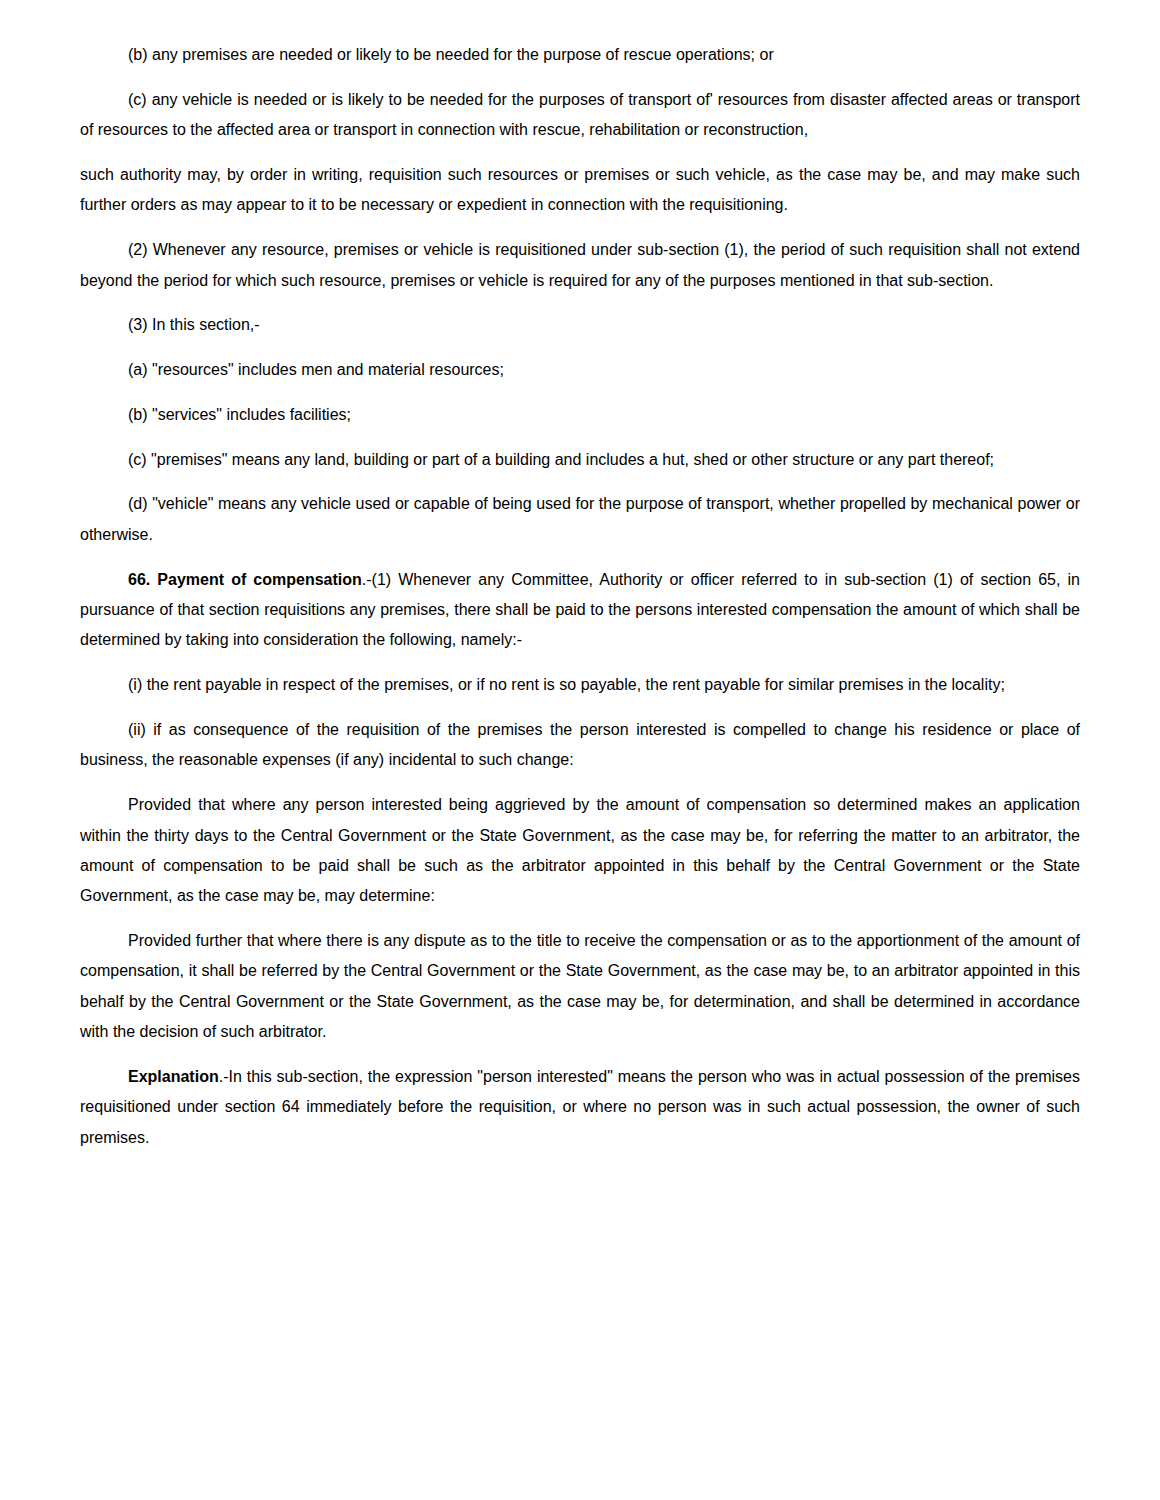(b) any premises are needed or likely to be needed for the purpose of rescue operations; or
(c) any vehicle is needed or is likely to be needed for the purposes of transport of' resources from disaster affected areas or transport of resources to the affected area or transport in connection with rescue, rehabilitation or reconstruction,
such authority may, by order in writing, requisition such resources or premises or such vehicle, as the case may be, and may make such further orders as may appear to it to be necessary or expedient in connection with the requisitioning.
(2) Whenever any resource, premises or vehicle is requisitioned under sub-section (1), the period of such requisition shall not extend beyond the period for which such resource, premises or vehicle is required for any of the purposes mentioned in that sub-section.
(3) In this section,-
(a) "resources" includes men and material resources;
(b) "services" includes facilities;
(c) "premises" means any land, building or part of a building and includes a hut, shed or other structure or any part thereof;
(d) "vehicle" means any vehicle used or capable of being used for the purpose of transport, whether propelled by mechanical power or otherwise.
66. Payment of compensation.-(1) Whenever any Committee, Authority or officer referred to in sub-section (1) of section 65, in pursuance of that section requisitions any premises, there shall be paid to the persons interested compensation the amount of which shall be determined by taking into consideration the following, namely:-
(i) the rent payable in respect of the premises, or if no rent is so payable, the rent payable for similar premises in the locality;
(ii) if as consequence of the requisition of the premises the person interested is compelled to change his residence or place of business, the reasonable expenses (if any) incidental to such change:
Provided that where any person interested being aggrieved by the amount of compensation so determined makes an application within the thirty days to the Central Government or the State Government, as the case may be, for referring the matter to an arbitrator, the amount of compensation to be paid shall be such as the arbitrator appointed in this behalf by the Central Government or the State Government, as the case may be, may determine:
Provided further that where there is any dispute as to the title to receive the compensation or as to the apportionment of the amount of compensation, it shall be referred by the Central Government or the State Government, as the case may be, to an arbitrator appointed in this behalf by the Central Government or the State Government, as the case may be, for determination, and shall be determined in accordance with the decision of such arbitrator.
Explanation.-In this sub-section, the expression "person interested" means the person who was in actual possession of the premises requisitioned under section 64 immediately before the requisition, or where no person was in such actual possession, the owner of such premises.